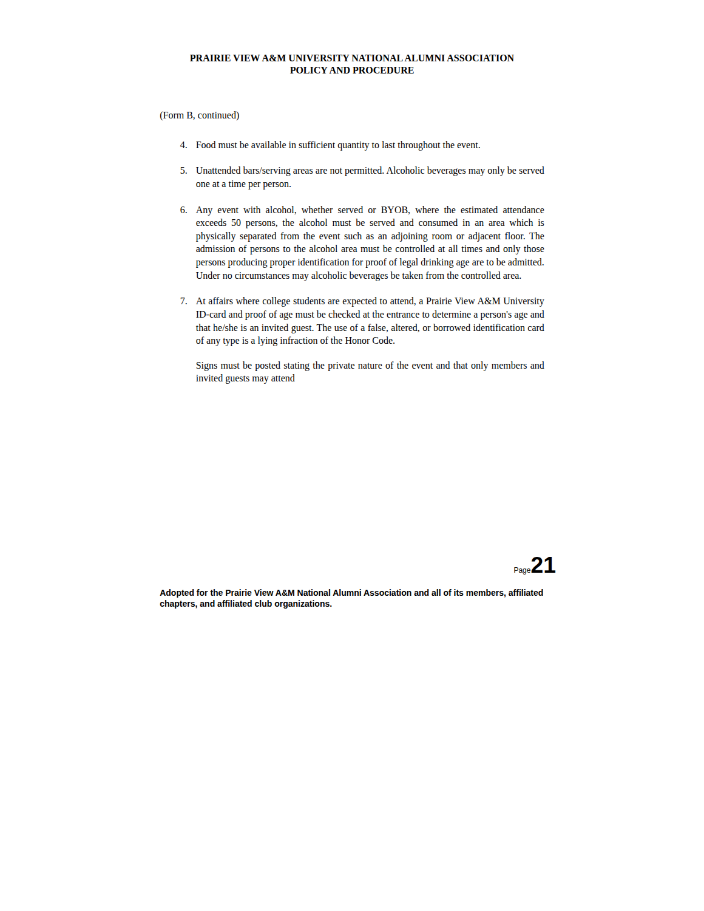PRAIRIE VIEW A&M UNIVERSITY NATIONAL ALUMNI ASSOCIATION POLICY AND PROCEDURE
(Form B, continued)
4. Food must be available in sufficient quantity to last throughout the event.
5. Unattended bars/serving areas are not permitted. Alcoholic beverages may only be served one at a time per person.
6. Any event with alcohol, whether served or BYOB, where the estimated attendance exceeds 50 persons, the alcohol must be served and consumed in an area which is physically separated from the event such as an adjoining room or adjacent floor. The admission of persons to the alcohol area must be controlled at all times and only those persons producing proper identification for proof of legal drinking age are to be admitted. Under no circumstances may alcoholic beverages be taken from the controlled area.
7. At affairs where college students are expected to attend, a Prairie View A&M University ID-card and proof of age must be checked at the entrance to determine a person's age and that he/she is an invited guest. The use of a false, altered, or borrowed identification card of any type is a lying infraction of the Honor Code. Signs must be posted stating the private nature of the event and that only members and invited guests may attend
Page 21
Adopted for the Prairie View A&M National Alumni Association and all of its members, affiliated chapters, and affiliated club organizations.